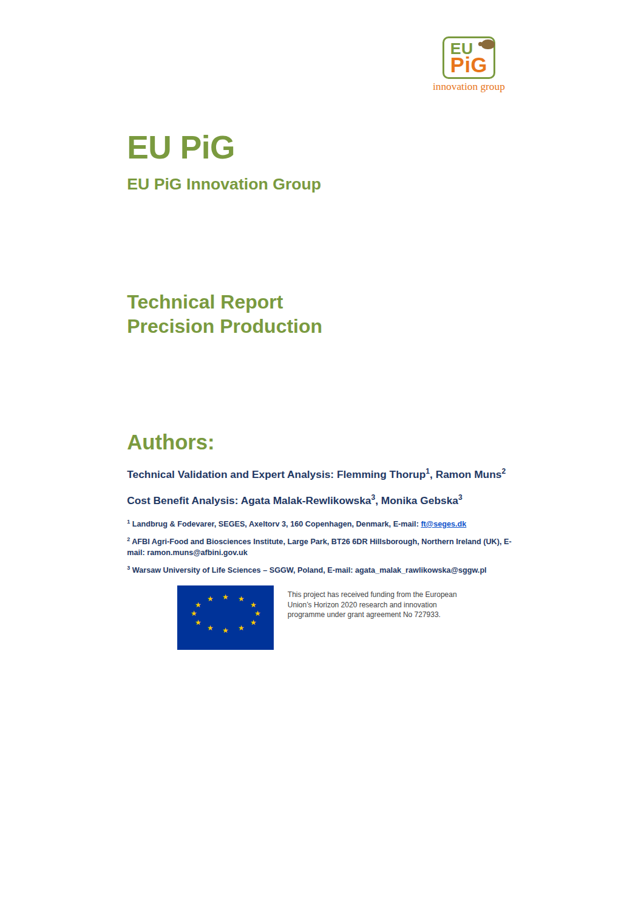EU PiG innovation group
EU PiG
EU PiG Innovation Group
Technical Report
Precision Production
Authors:
Technical Validation and Expert Analysis: Flemming Thorup1, Ramon Muns2
Cost Benefit Analysis: Agata Malak-Rewlikowska3, Monika Gebska3
1 Landbrug & Fodevarer, SEGES, Axeltorv 3, 160 Copenhagen, Denmark, E-mail: ft@seges.dk
2 AFBI Agri-Food and Biosciences Institute, Large Park, BT26 6DR Hillsborough, Northern Ireland (UK), E-mail: ramon.muns@afbini.gov.uk
3 Warsaw University of Life Sciences – SGGW, Poland, E-mail: agata_malak_rawlikowska@sggw.pl
★ ★ ★ ★ ★ ★ ★ ★ ★ ★ ★ ★
This project has received funding from the European Union’s Horizon 2020 research and innovation programme under grant agreement No 727933.